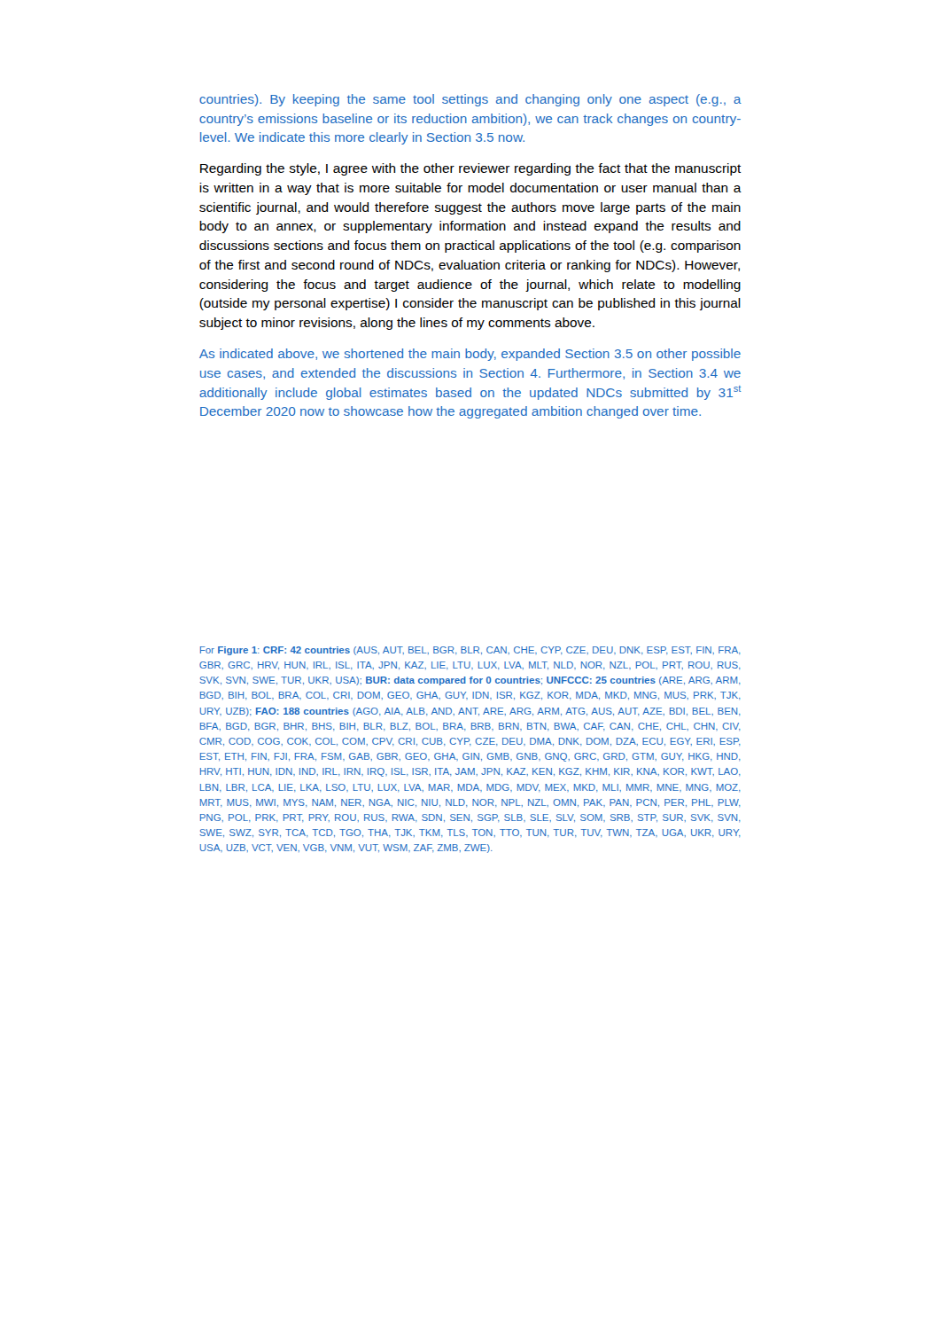countries). By keeping the same tool settings and changing only one aspect (e.g., a country’s emissions baseline or its reduction ambition), we can track changes on country-level. We indicate this more clearly in Section 3.5 now.
Regarding the style, I agree with the other reviewer regarding the fact that the manuscript is written in a way that is more suitable for model documentation or user manual than a scientific journal, and would therefore suggest the authors move large parts of the main body to an annex, or supplementary information and instead expand the results and discussions sections and focus them on practical applications of the tool (e.g. comparison of the first and second round of NDCs, evaluation criteria or ranking for NDCs). However, considering the focus and target audience of the journal, which relate to modelling (outside my personal expertise) I consider the manuscript can be published in this journal subject to minor revisions, along the lines of my comments above.
As indicated above, we shortened the main body, expanded Section 3.5 on other possible use cases, and extended the discussions in Section 4. Furthermore, in Section 3.4 we additionally include global estimates based on the updated NDCs submitted by 31st December 2020 now to showcase how the aggregated ambition changed over time.
For Figure 1: CRF: 42 countries (AUS, AUT, BEL, BGR, BLR, CAN, CHE, CYP, CZE, DEU, DNK, ESP, EST, FIN, FRA, GBR, GRC, HRV, HUN, IRL, ISL, ITA, JPN, KAZ, LIE, LTU, LUX, LVA, MLT, NLD, NOR, NZL, POL, PRT, ROU, RUS, SVK, SVN, SWE, TUR, UKR, USA); BUR: data compared for 0 countries; UNFCCC: 25 countries (ARE, ARG, ARM, BGD, BIH, BOL, BRA, COL, CRI, DOM, GEO, GHA, GUY, IDN, ISR, KGZ, KOR, MDA, MKD, MNG, MUS, PRK, TJK, URY, UZB); FAO: 188 countries (AGO, AIA, ALB, AND, ANT, ARE, ARG, ARM, ATG, AUS, AUT, AZE, BDI, BEL, BEN, BFA, BGD, BGR, BHR, BHS, BIH, BLR, BLZ, BOL, BRA, BRB, BRN, BTN, BWA, CAF, CAN, CHE, CHL, CHN, CIV, CMR, COD, COG, COK, COL, COM, CPV, CRI, CUB, CYP, CZE, DEU, DMA, DNK, DOM, DZA, ECU, EGY, ERI, ESP, EST, ETH, FIN, FJI, FRA, FSM, GAB, GBR, GEO, GHA, GIN, GMB, GNB, GNQ, GRC, GRD, GTM, GUY, HKG, HND, HRV, HTI, HUN, IDN, IND, IRL, IRN, IRQ, ISL, ISR, ITA, JAM, JPN, KAZ, KEN, KGZ, KHM, KIR, KNA, KOR, KWT, LAO, LBN, LBR, LCA, LIE, LKA, LSO, LTU, LUX, LVA, MAR, MDA, MDG, MDV, MEX, MKD, MLI, MMR, MNE, MNG, MOZ, MRT, MUS, MWI, MYS, NAM, NER, NGA, NIC, NIU, NLD, NOR, NPL, NZL, OMN, PAK, PAN, PCN, PER, PHL, PLW, PNG, POL, PRK, PRT, PRY, ROU, RUS, RWA, SDN, SEN, SGP, SLB, SLE, SLV, SOM, SRB, STP, SUR, SVK, SVN, SWE, SWZ, SYR, TCA, TCD, TGO, THA, TJK, TKM, TLS, TON, TTO, TUN, TUR, TUV, TWN, TZA, UGA, UKR, URY, USA, UZB, VCT, VEN, VGB, VNM, VUT, WSM, ZAF, ZMB, ZWE).